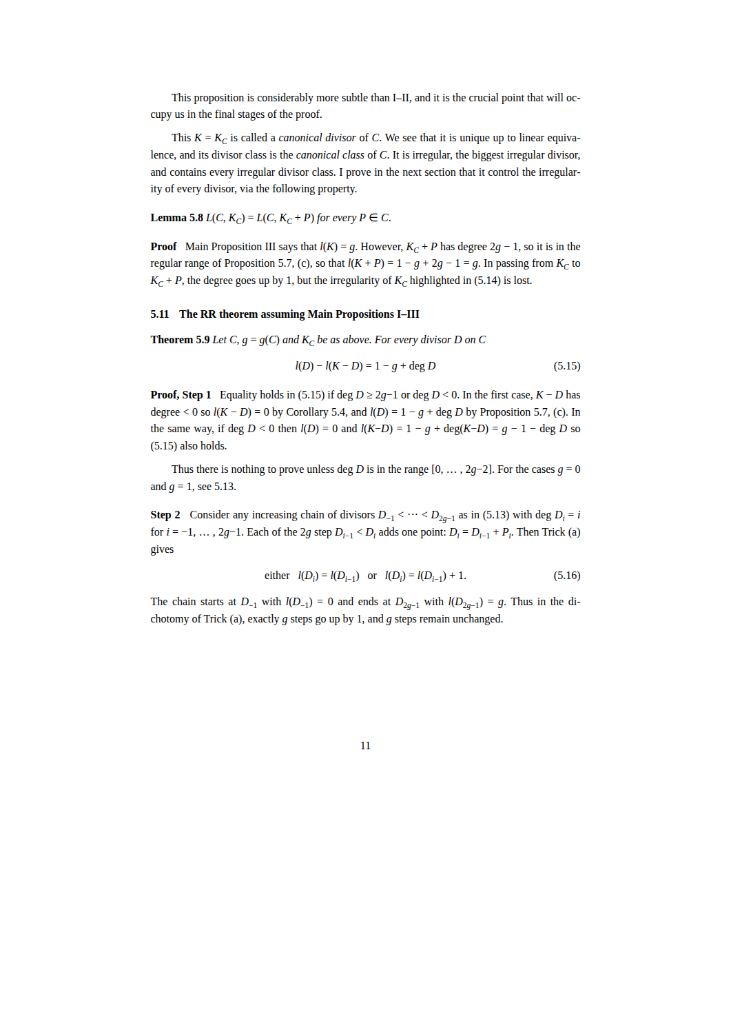This proposition is considerably more subtle than I–II, and it is the crucial point that will occupy us in the final stages of the proof.
This K = KC is called a canonical divisor of C. We see that it is unique up to linear equivalence, and its divisor class is the canonical class of C. It is irregular, the biggest irregular divisor, and contains every irregular divisor class. I prove in the next section that it control the irregularity of every divisor, via the following property.
Lemma 5.8 L(C, KC) = L(C, KC + P) for every P ∈ C.
Proof Main Proposition III says that l(K) = g. However, KC + P has degree 2g − 1, so it is in the regular range of Proposition 5.7, (c), so that l(K + P) = 1 − g + 2g − 1 = g. In passing from KC to KC + P, the degree goes up by 1, but the irregularity of KC highlighted in (5.14) is lost.
5.11 The RR theorem assuming Main Propositions I–III
Theorem 5.9 Let C, g = g(C) and KC be as above. For every divisor D on C
l(D) − l(K − D) = 1 − g + deg D (5.15)
Proof, Step 1 Equality holds in (5.15) if deg D ≥ 2g−1 or deg D < 0. In the first case, K − D has degree < 0 so l(K − D) = 0 by Corollary 5.4, and l(D) = 1 − g + deg D by Proposition 5.7, (c). In the same way, if deg D < 0 then l(D) = 0 and l(K−D) = 1 − g + deg(K−D) = g − 1 − deg D so (5.15) also holds.
Thus there is nothing to prove unless deg D is in the range [0, … , 2g−2]. For the cases g = 0 and g = 1, see 5.13.
Step 2 Consider any increasing chain of divisors D−1 < ··· < D2g−1 as in (5.13) with deg Di = i for i = −1, … , 2g−1. Each of the 2g step Di−1 < Di adds one point: Di = Di−1 + Pi. Then Trick (a) gives
either l(Di) = l(Di−1) or l(Di) = l(Di−1) + 1. (5.16)
The chain starts at D−1 with l(D−1) = 0 and ends at D2g−1 with l(D2g−1) = g. Thus in the dichotomy of Trick (a), exactly g steps go up by 1, and g steps remain unchanged.
11